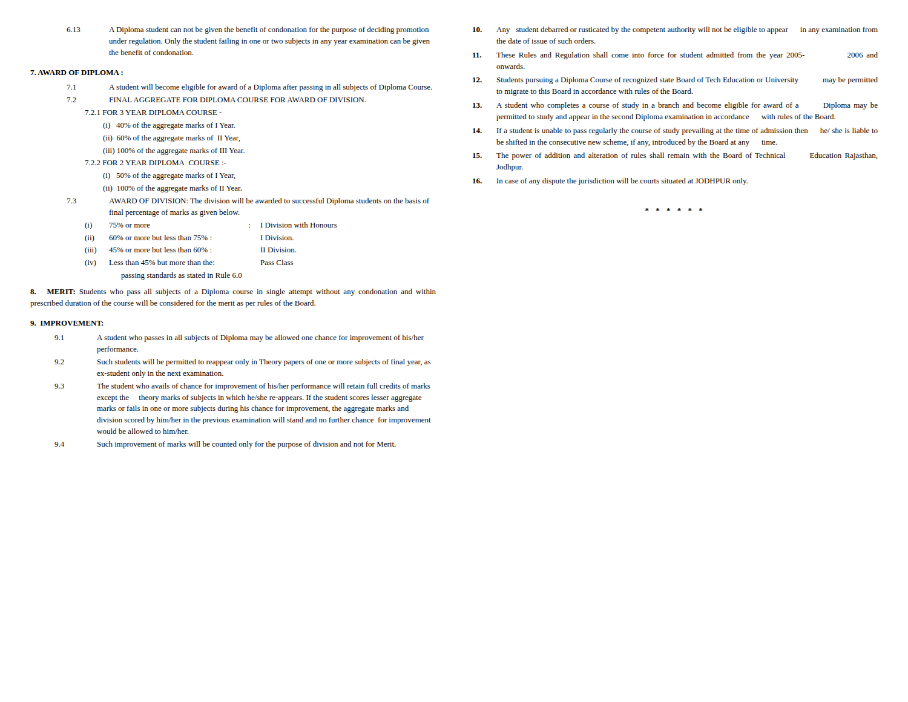6.13
A Diploma student can not be given the benefit of condonation for the purpose of deciding promotion under regulation. Only the student failing in one or two subjects in any year examination can be given the benefit of condonation.
7. AWARD OF DIPLOMA :
7.1
A student will become eligible for award of a Diploma after passing in all subjects of Diploma Course.
7.2
FINAL AGGREGATE FOR DIPLOMA COURSE FOR AWARD OF DIVISION.
7.2.1 FOR 3 YEAR DIPLOMA COURSE -
(i) 40% of the aggregate marks of I Year.
(ii) 60% of the aggregate marks of II Year,
(iii) 100% of the aggregate marks of III Year.
7.2.2 FOR 2 YEAR DIPLOMA COURSE :-
(i) 50% of the aggregate marks of I Year,
(ii) 100% of the aggregate marks of II Year.
7.3
AWARD OF DIVISION: The division will be awarded to successful Diploma students on the basis of final percentage of marks as given below.
(i)
75% or more
:
I Division with Honours
(ii)
60% or more but less than 75% :
I Division.
(iii)
45% or more but less than 60% :
II Division.
(iv)
Less than 45% but more than the:
Pass Class
passing standards as stated in Rule 6.0
8. MERIT: Students who pass all subjects of a Diploma course in single attempt without any condonation and within prescribed duration of the course will be considered for the merit as per rules of the Board.
9. IMPROVEMENT:
9.1
A student who passes in all subjects of Diploma may be allowed one chance for improvement of his/her performance.
9.2
Such students will be permitted to reappear only in Theory papers of one or more subjects of final year, as ex-student only in the next examination.
9.3
The student who avails of chance for improvement of his/her performance will retain full credits of marks except the theory marks of subjects in which he/she re-appears. If the student scores lesser aggregate marks or fails in one or more subjects during his chance for improvement, the aggregate marks and division scored by him/her in the previous examination will stand and no further chance for improvement would be allowed to him/her.
9.4
Such improvement of marks will be counted only for the purpose of division and not for Merit.
10.
Any student debarred or rusticated by the competent authority will not be eligible to appear in any examination from the date of issue of such orders.
11.
These Rules and Regulation shall come into force for student admitted from the year 2005- 2006 and onwards.
12.
Students pursuing a Diploma Course of recognized state Board of Tech Education or University may be permitted to migrate to this Board in accordance with rules of the Board.
13.
A student who completes a course of study in a branch and become eligible for award of a Diploma may be permitted to study and appear in the second Diploma examination in accordance with rules of the Board.
14.
If a student is unable to pass regularly the course of study prevailing at the time of admission then he/ she is liable to be shifted in the consecutive new scheme, if any, introduced by the Board at any time.
15.
The power of addition and alteration of rules shall remain with the Board of Technical Education Rajasthan, Jodhpur.
16.
In case of any dispute the jurisdiction will be courts situated at JODHPUR only.
* * * * * *